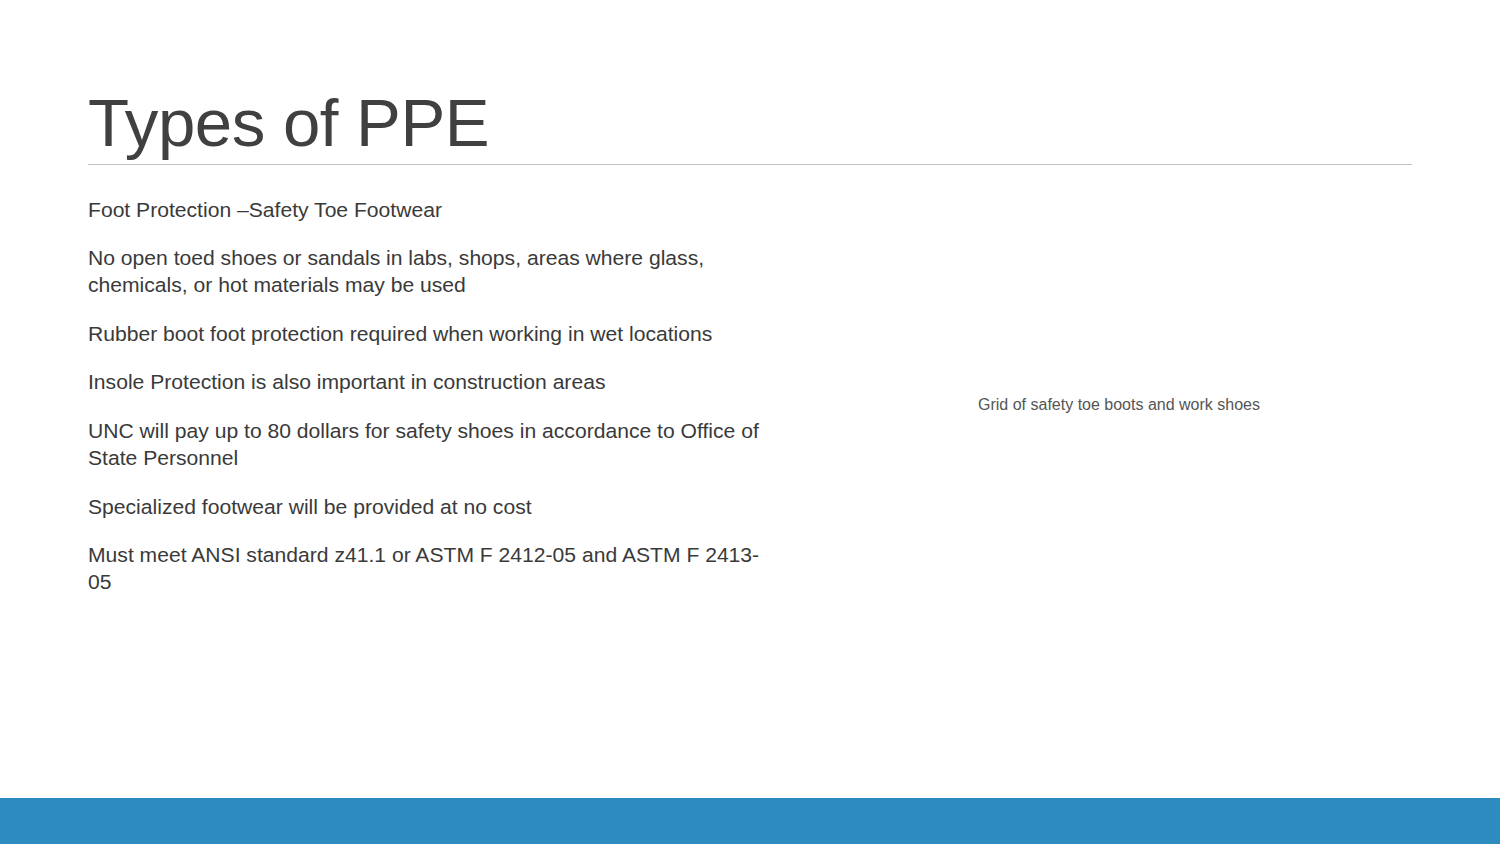Types of PPE
Foot Protection –Safety Toe Footwear
No open toed shoes or sandals in labs, shops, areas where glass, chemicals, or hot materials may be used
Rubber boot foot protection required when working in wet locations
Insole Protection is also important in construction areas
UNC will pay up to 80 dollars for safety shoes in accordance to Office of State Personnel
Specialized footwear will be provided at no cost
Must meet ANSI standard z41.1 or ASTM F 2412-05 and ASTM F 2413-05